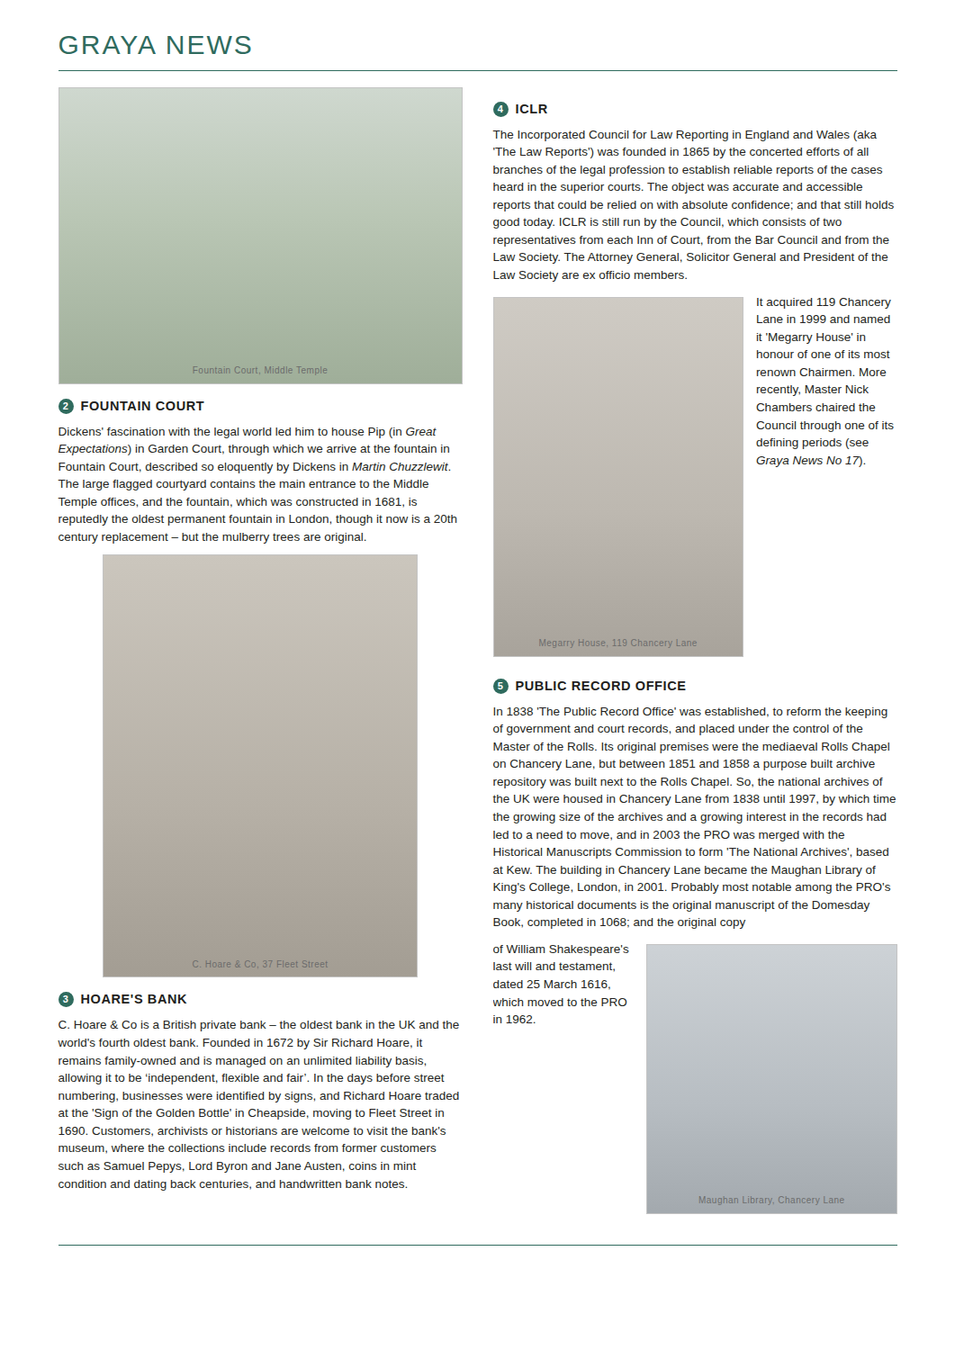Graya News
2 Fountain Court
Dickens' fascination with the legal world led him to house Pip (in Great Expectations) in Garden Court, through which we arrive at the fountain in Fountain Court, described so eloquently by Dickens in Martin Chuzzlewit. The large flagged courtyard contains the main entrance to the Middle Temple offices, and the fountain, which was constructed in 1681, is reputedly the oldest permanent fountain in London, though it now is a 20th century replacement – but the mulberry trees are original.
3 Hoare's Bank
C. Hoare & Co is a British private bank – the oldest bank in the UK and the world's fourth oldest bank. Founded in 1672 by Sir Richard Hoare, it remains family-owned and is managed on an unlimited liability basis, allowing it to be ‘independent, flexible and fair’. In the days before street numbering, businesses were identified by signs, and Richard Hoare traded at the 'Sign of the Golden Bottle' in Cheapside, moving to Fleet Street in 1690. Customers, archivists or historians are welcome to visit the bank's museum, where the collections include records from former customers such as Samuel Pepys, Lord Byron and Jane Austen, coins in mint condition and dating back centuries, and handwritten bank notes.
4 ICLR
The Incorporated Council for Law Reporting in England and Wales (aka 'The Law Reports') was founded in 1865 by the concerted efforts of all branches of the legal profession to establish reliable reports of the cases heard in the superior courts. The object was accurate and accessible reports that could be relied on with absolute confidence; and that still holds good today. ICLR is still run by the Council, which consists of two representatives from each Inn of Court, from the Bar Council and from the Law Society. The Attorney General, Solicitor General and President of the Law Society are ex officio members.
It acquired 119 Chancery Lane in 1999 and named it 'Megarry House' in honour of one of its most renown Chairmen. More recently, Master Nick Chambers chaired the Council through one of its defining periods (see Graya News No 17).
5 Public Record Office
In 1838 'The Public Record Office' was established, to reform the keeping of government and court records, and placed under the control of the Master of the Rolls. Its original premises were the mediaeval Rolls Chapel on Chancery Lane, but between 1851 and 1858 a purpose built archive repository was built next to the Rolls Chapel. So, the national archives of the UK were housed in Chancery Lane from 1838 until 1997, by which time the growing size of the archives and a growing interest in the records had led to a need to move, and in 2003 the PRO was merged with the Historical Manuscripts Commission to form 'The National Archives', based at Kew. The building in Chancery Lane became the Maughan Library of King's College, London, in 2001. Probably most notable among the PRO's many historical documents is the original manuscript of the Domesday Book, completed in 1068; and the original copy
of William Shakespeare's last will and testament, dated 25 March 1616, which moved to the PRO in 1962.